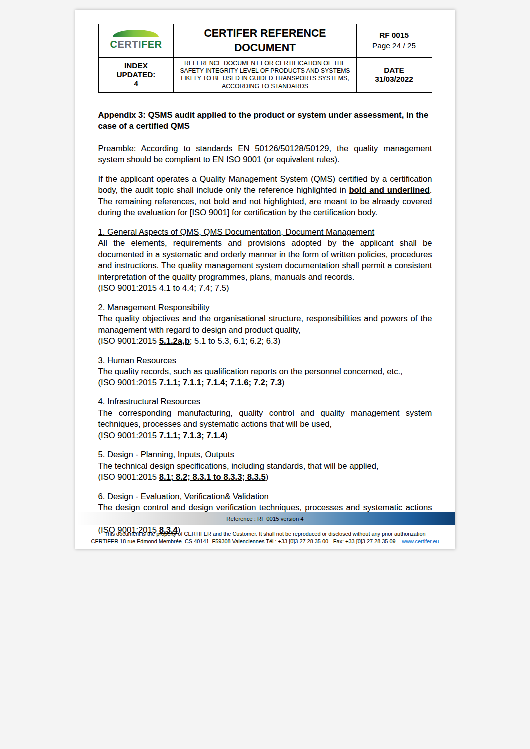| C ERTI FER | CERTIFER REFERENCE DOCUMENT | RF 0015 Page 24 / 25 |
| INDEX UPDATED: 4 | REFERENCE DOCUMENT FOR CERTIFICATION OF THE SAFETY INTEGRITY LEVEL OF PRODUCTS AND SYSTEMS LIKELY TO BE USED IN GUIDED TRANSPORTS SYSTEMS, ACCORDING TO STANDARDS | DATE 31/03/2022 |
Appendix 3: QSMS audit applied to the product or system under assessment, in the case of a certified QMS
Preamble: According to standards EN 50126/50128/50129, the quality management system should be compliant to EN ISO 9001 (or equivalent rules).
If the applicant operates a Quality Management System (QMS) certified by a certification body, the audit topic shall include only the reference highlighted in bold and underlined. The remaining references, not bold and not highlighted, are meant to be already covered during the evaluation for [ISO 9001] for certification by the certification body.
1. General Aspects of QMS, QMS Documentation, Document Management
All the elements, requirements and provisions adopted by the applicant shall be documented in a systematic and orderly manner in the form of written policies, procedures and instructions. The quality management system documentation shall permit a consistent interpretation of the quality programmes, plans, manuals and records.
(ISO 9001:2015 4.1 to 4.4; 7.4; 7.5)
2. Management Responsibility
The quality objectives and the organisational structure, responsibilities and powers of the management with regard to design and product quality,
(ISO 9001:2015 5.1.2a,b; 5.1 to 5.3, 6.1; 6.2; 6.3)
3. Human Resources
The quality records, such as qualification reports on the personnel concerned, etc.,
(ISO 9001:2015 7.1.1; 7.1.1; 7.1.4; 7.1.6; 7.2; 7.3)
4. Infrastructural Resources
The corresponding manufacturing, quality control and quality management system techniques, processes and systematic actions that will be used,
(ISO 9001:2015 7.1.1; 7.1.3; 7.1.4)
5. Design - Planning, Inputs, Outputs
The technical design specifications, including standards, that will be applied,
(ISO 9001:2015 8.1; 8.2; 8.3.1 to 8.3.3; 8.3.5)
6. Design - Evaluation, Verification& Validation
The design control and design verification techniques, processes and systematic actions that will be used when designing the product pertaining to the product category covered,
(ISO 9001:2015 8.3.4)
Reference : RF 0015 version 4
This document is the property of CERTIFER and the Customer. It shall not be reproduced or disclosed without any prior authorization
CERTIFER 18 rue Edmond Membrée CS 40141 F59308 Valenciennes Tél : +33 [0]3 27 28 35 00 - Fax: +33 [0]3 27 28 35 09 - www.certifer.eu